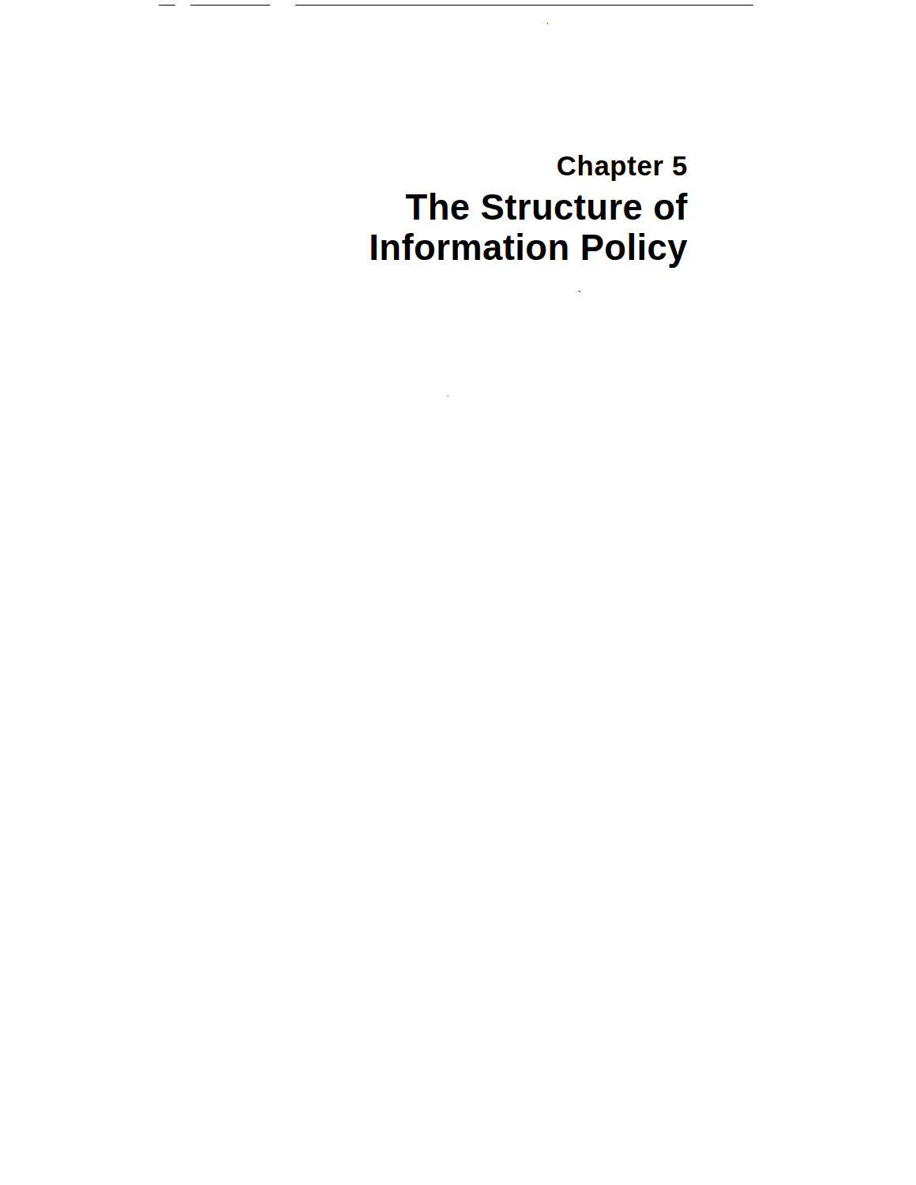ʼ
Chapter 5
The Structure of
Information Policy
`
.